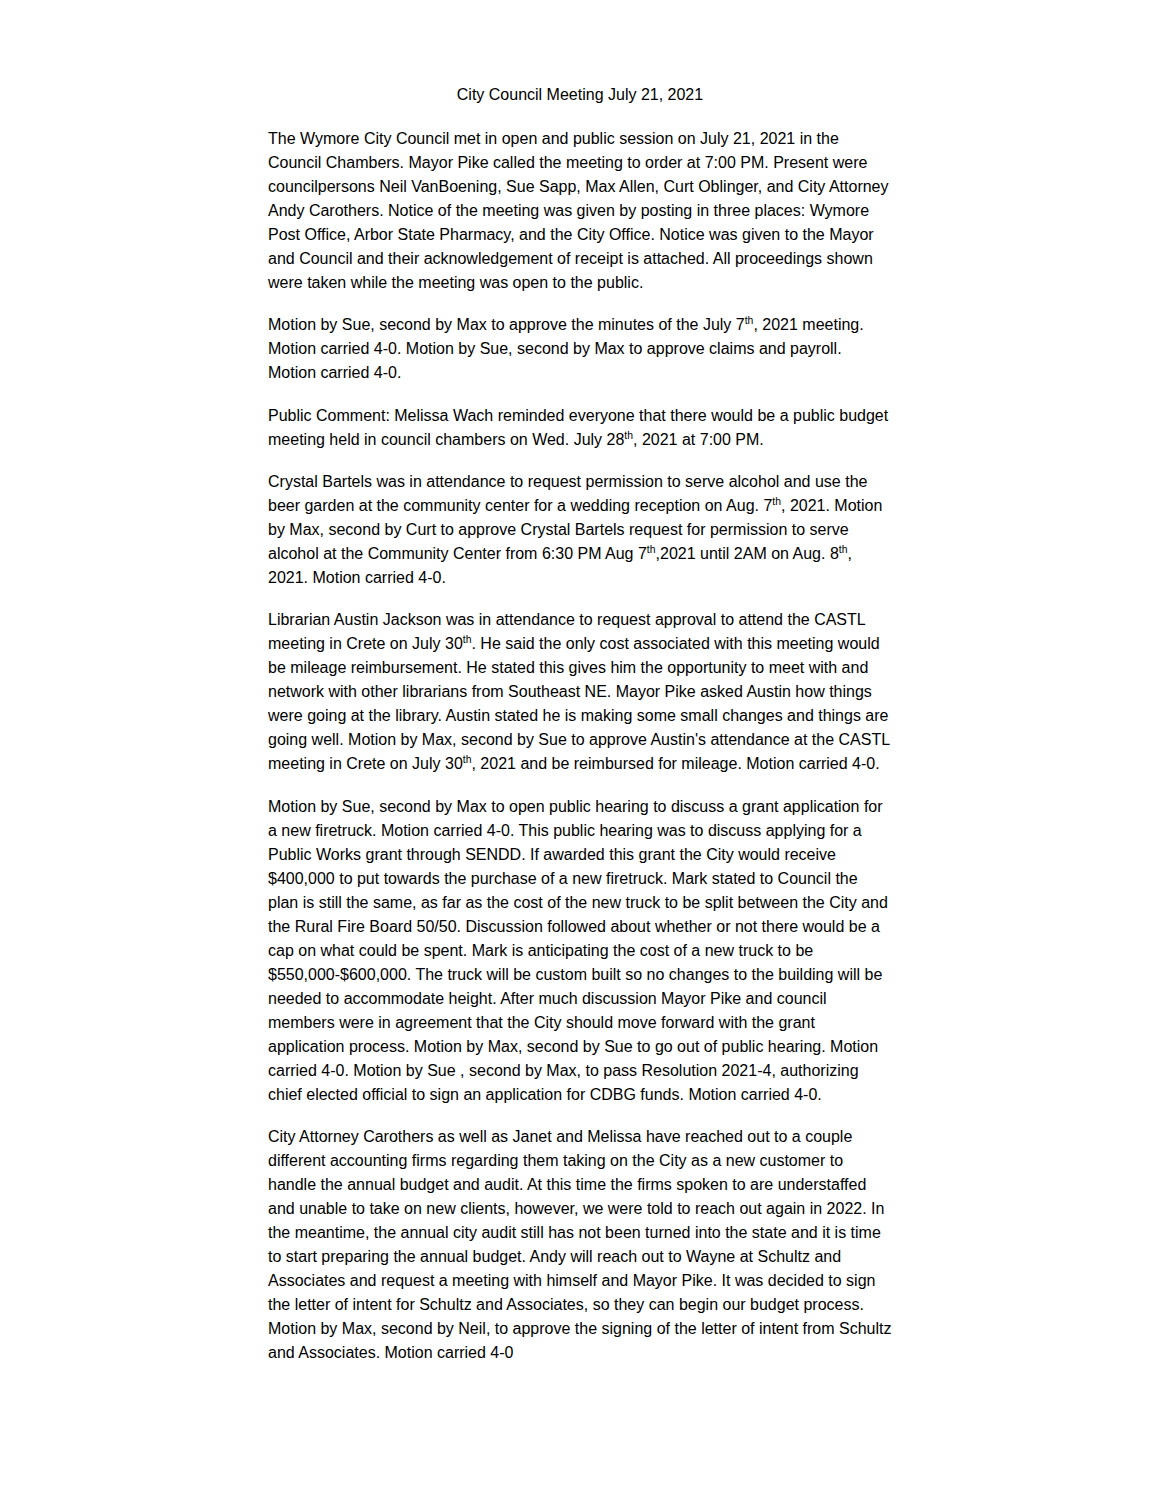City Council Meeting July 21, 2021
The Wymore City Council met in open and public session on July 21, 2021 in the Council Chambers. Mayor Pike called the meeting to order at 7:00 PM. Present were councilpersons Neil VanBoening, Sue Sapp, Max Allen, Curt Oblinger, and City Attorney Andy Carothers. Notice of the meeting was given by posting in three places: Wymore Post Office, Arbor State Pharmacy, and the City Office. Notice was given to the Mayor and Council and their acknowledgement of receipt is attached. All proceedings shown were taken while the meeting was open to the public.
Motion by Sue, second by Max to approve the minutes of the July 7th, 2021 meeting. Motion carried 4-0. Motion by Sue, second by Max to approve claims and payroll. Motion carried 4-0.
Public Comment: Melissa Wach reminded everyone that there would be a public budget meeting held in council chambers on Wed. July 28th, 2021 at 7:00 PM.
Crystal Bartels was in attendance to request permission to serve alcohol and use the beer garden at the community center for a wedding reception on Aug. 7th, 2021. Motion by Max, second by Curt to approve Crystal Bartels request for permission to serve alcohol at the Community Center from 6:30 PM Aug 7th,2021 until 2AM on Aug. 8th, 2021. Motion carried 4-0.
Librarian Austin Jackson was in attendance to request approval to attend the CASTL meeting in Crete on July 30th. He said the only cost associated with this meeting would be mileage reimbursement. He stated this gives him the opportunity to meet with and network with other librarians from Southeast NE. Mayor Pike asked Austin how things were going at the library. Austin stated he is making some small changes and things are going well. Motion by Max, second by Sue to approve Austin's attendance at the CASTL meeting in Crete on July 30th, 2021 and be reimbursed for mileage. Motion carried 4-0.
Motion by Sue, second by Max to open public hearing to discuss a grant application for a new firetruck. Motion carried 4-0. This public hearing was to discuss applying for a Public Works grant through SENDD. If awarded this grant the City would receive $400,000 to put towards the purchase of a new firetruck. Mark stated to Council the plan is still the same, as far as the cost of the new truck to be split between the City and the Rural Fire Board 50/50. Discussion followed about whether or not there would be a cap on what could be spent. Mark is anticipating the cost of a new truck to be $550,000-$600,000. The truck will be custom built so no changes to the building will be needed to accommodate height. After much discussion Mayor Pike and council members were in agreement that the City should move forward with the grant application process. Motion by Max, second by Sue to go out of public hearing. Motion carried 4-0. Motion by Sue , second by Max, to pass Resolution 2021-4, authorizing chief elected official to sign an application for CDBG funds. Motion carried 4-0.
City Attorney Carothers as well as Janet and Melissa have reached out to a couple different accounting firms regarding them taking on the City as a new customer to handle the annual budget and audit. At this time the firms spoken to are understaffed and unable to take on new clients, however, we were told to reach out again in 2022. In the meantime, the annual city audit still has not been turned into the state and it is time to start preparing the annual budget. Andy will reach out to Wayne at Schultz and Associates and request a meeting with himself and Mayor Pike. It was decided to sign the letter of intent for Schultz and Associates, so they can begin our budget process. Motion by Max, second by Neil, to approve the signing of the letter of intent from Schultz and Associates. Motion carried 4-0